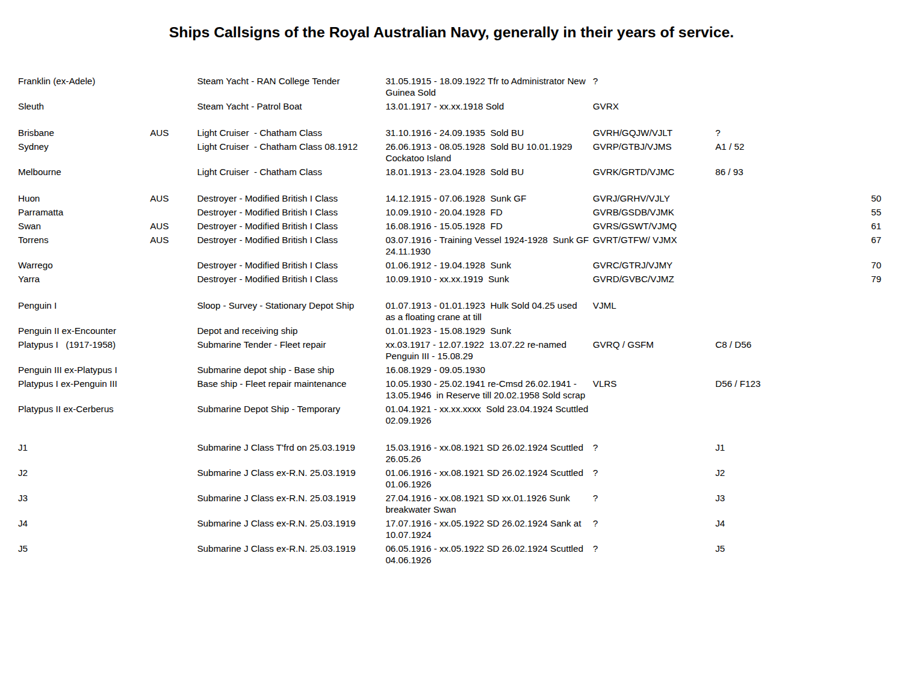Ships Callsigns of the Royal Australian Navy, generally in their years of service.
| Franklin (ex-Adele) | | Steam Yacht - RAN College Tender | 31.05.1915 - 18.09.1922 Tfr to Administrator New Guinea Sold | ? | | |
| Sleuth | | Steam Yacht - Patrol Boat | 13.01.1917 - xx.xx.1918 Sold | GVRX | | |
| Brisbane | AUS | Light Cruiser - Chatham Class | 31.10.1916 - 24.09.1935 Sold BU | GVRH/GQJW/VJLT | ? | |
| Sydney | | Light Cruiser - Chatham Class 08.1912 | 26.06.1913 - 08.05.1928 Sold BU 10.01.1929 Cockatoo Island | GVRP/GTBJ/VJMS | A1 / 52 | |
| Melbourne | | Light Cruiser - Chatham Class | 18.01.1913 - 23.04.1928 Sold BU | GVRK/GRTD/VJMC | 86 / 93 | |
| Huon | AUS | Destroyer - Modified British I Class | 14.12.1915 - 07.06.1928 Sunk GF | GVRJ/GRHV/VJLY | | 50 |
| Parramatta | | Destroyer - Modified British I Class | 10.09.1910 - 20.04.1928 FD | GVRB/GSDB/VJMK | | 55 |
| Swan | AUS | Destroyer - Modified British I Class | 16.08.1916 - 15.05.1928 FD | GVRS/GSWT/VJMQ | | 61 |
| Torrens | AUS | Destroyer - Modified British I Class | 03.07.1916 - Training Vessel 1924-1928 Sunk GF 24.11.1930 | GVRT/GTFW/ VJMX | | 67 |
| Warrego | | Destroyer - Modified British I Class | 01.06.1912 - 19.04.1928 Sunk | GVRC/GTRJ/VJMY | | 70 |
| Yarra | | Destroyer - Modified British I Class | 10.09.1910 - xx.xx.1919 Sunk | GVRD/GVBC/VJMZ | | 79 |
| Penguin I | | Sloop - Survey - Stationary Depot Ship | 01.07.1913 - 01.01.1923 Hulk Sold 04.25 used as a floating crane at till | VJML | | |
| Penguin II ex-Encounter | | Depot and receiving ship | 01.01.1923 - 15.08.1929 Sunk | | | |
| Platypus I (1917-1958) | | Submarine Tender - Fleet repair | xx.03.1917 - 12.07.1922 13.07.22 re-named Penguin III - 15.08.29 | GVRQ / GSFM | C8 / D56 | |
| Penguin III ex-Platypus I | | Submarine depot ship - Base ship | 16.08.1929 - 09.05.1930 | | | |
| Platypus I ex-Penguin III | | Base ship - Fleet repair maintenance | 10.05.1930 - 25.02.1941 re-Cmsd 26.02.1941 - 13.05.1946 in Reserve till 20.02.1958 Sold scrap | VLRS | D56 / F123 | |
| Platypus II ex-Cerberus | | Submarine Depot Ship - Temporary | 01.04.1921 - xx.xx.xxxx Sold 23.04.1924 Scuttled 02.09.1926 | | | |
| J1 | | Submarine J Class T'frd on 25.03.1919 | 15.03.1916 - xx.08.1921 SD 26.02.1924 Scuttled 26.05.26 | ? | J1 | |
| J2 | | Submarine J Class ex-R.N. 25.03.1919 | 01.06.1916 - xx.08.1921 SD 26.02.1924 Scuttled 01.06.1926 | ? | J2 | |
| J3 | | Submarine J Class ex-R.N. 25.03.1919 | 27.04.1916 - xx.08.1921 SD xx.01.1926 Sunk breakwater Swan | ? | J3 | |
| J4 | | Submarine J Class ex-R.N. 25.03.1919 | 17.07.1916 - xx.05.1922 SD 26.02.1924 Sank at 10.07.1924 | ? | J4 | |
| J5 | | Submarine J Class ex-R.N. 25.03.1919 | 06.05.1916 - xx.05.1922 SD 26.02.1924 Scuttled 04.06.1926 | ? | J5 | |